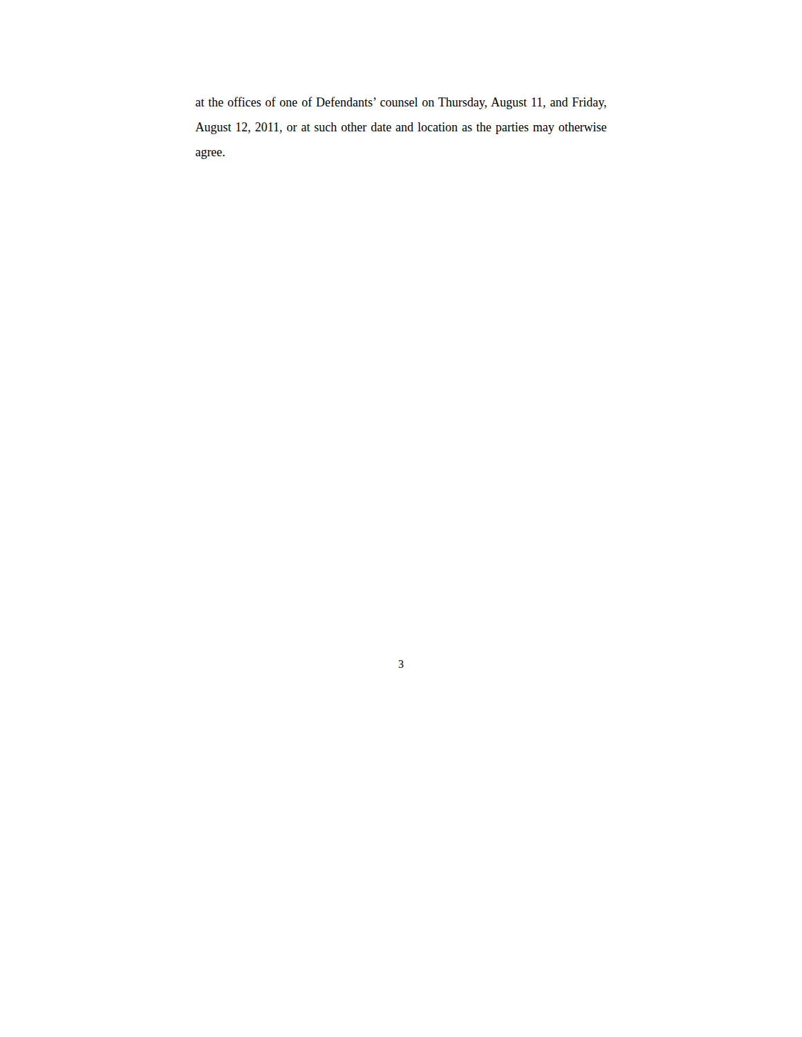at the offices of one of Defendants’ counsel on Thursday, August 11, and Friday, August 12, 2011, or at such other date and location as the parties may otherwise agree.
3